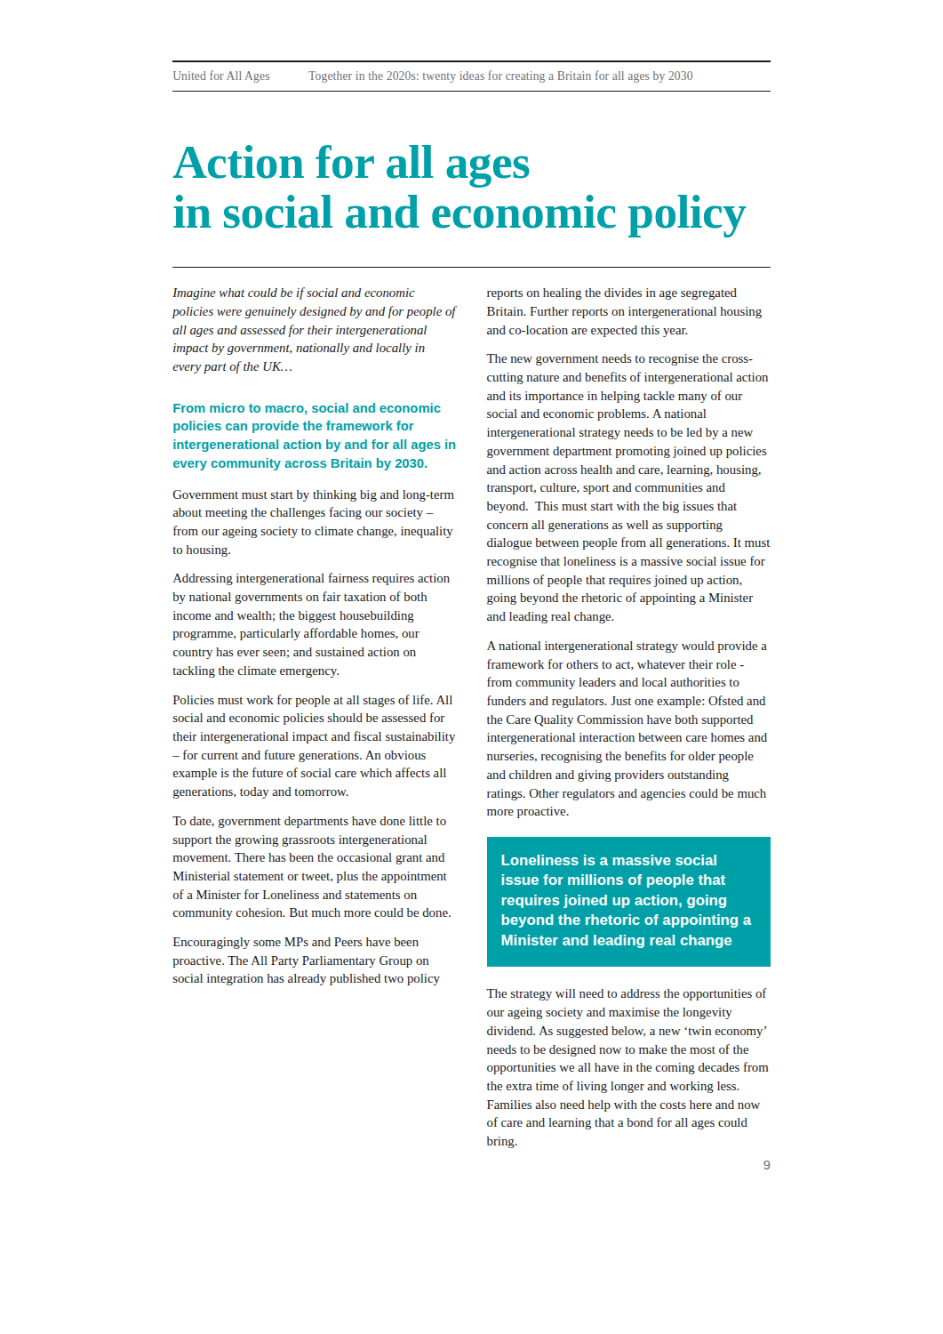United for All Ages Together in the 2020s: twenty ideas for creating a Britain for all ages by 2030
Action for all agesin social and economic policy
Imagine what could be if social and economic policies were genuinely designed by and for people of all ages and assessed for their intergenerational impact by government, nationally and locally in every part of the UK…
From micro to macro, social and economic policies can provide the framework for intergenerational action by and for all ages in every community across Britain by 2030.
Government must start by thinking big and long-term about meeting the challenges facing our society – from our ageing society to climate change, inequality to housing.
Addressing intergenerational fairness requires action by national governments on fair taxation of both income and wealth; the biggest housebuilding programme, particularly affordable homes, our country has ever seen; and sustained action on tackling the climate emergency.
Policies must work for people at all stages of life. All social and economic policies should be assessed for their intergenerational impact and fiscal sustainability – for current and future generations. An obvious example is the future of social care which affects all generations, today and tomorrow.
To date, government departments have done little to support the growing grassroots intergenerational movement. There has been the occasional grant and Ministerial statement or tweet, plus the appointment of a Minister for Loneliness and statements on community cohesion. But much more could be done.
Encouragingly some MPs and Peers have been proactive. The All Party Parliamentary Group on social integration has already published two policy
reports on healing the divides in age segregated Britain. Further reports on intergenerational housing and co-location are expected this year.
The new government needs to recognise the cross-cutting nature and benefits of intergenerational action and its importance in helping tackle many of our social and economic problems. A national intergenerational strategy needs to be led by a new government department promoting joined up policies and action across health and care, learning, housing, transport, culture, sport and communities and beyond. This must start with the big issues that concern all generations as well as supporting dialogue between people from all generations. It must recognise that loneliness is a massive social issue for millions of people that requires joined up action, going beyond the rhetoric of appointing a Minister and leading real change.
A national intergenerational strategy would provide a framework for others to act, whatever their role - from community leaders and local authorities to funders and regulators. Just one example: Ofsted and the Care Quality Commission have both supported intergenerational interaction between care homes and nurseries, recognising the benefits for older people and children and giving providers outstanding ratings. Other regulators and agencies could be much more proactive.
Loneliness is a massive social issue for millions of people that requires joined up action, going beyond the rhetoric of appointing a Minister and leading real change
The strategy will need to address the opportunities of our ageing society and maximise the longevity dividend. As suggested below, a new ‘twin economy’ needs to be designed now to make the most of the opportunities we all have in the coming decades from the extra time of living longer and working less. Families also need help with the costs here and now of care and learning that a bond for all ages could bring.
9